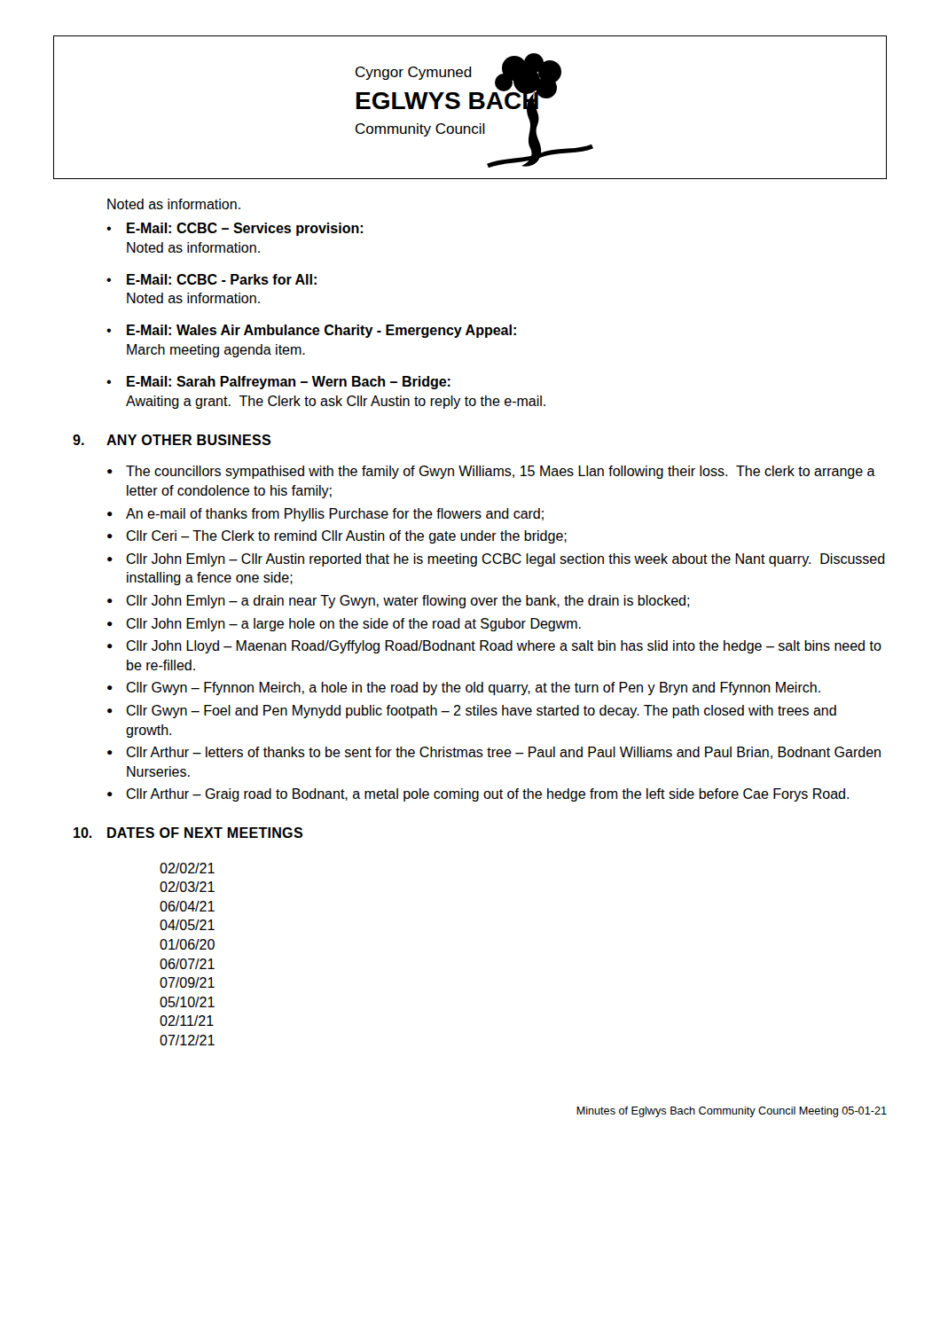Cyngor Cymuned EGLWYS BACH Community Council
Noted as information.
E-Mail: CCBC – Services provision: Noted as information.
E-Mail: CCBC - Parks for All: Noted as information.
E-Mail: Wales Air Ambulance Charity - Emergency Appeal: March meeting agenda item.
E-Mail: Sarah Palfreyman – Wern Bach – Bridge: Awaiting a grant. The Clerk to ask Cllr Austin to reply to the e-mail.
ANY OTHER BUSINESS
The councillors sympathised with the family of Gwyn Williams, 15 Maes Llan following their loss. The clerk to arrange a letter of condolence to his family;
An e-mail of thanks from Phyllis Purchase for the flowers and card;
Cllr Ceri – The Clerk to remind Cllr Austin of the gate under the bridge;
Cllr John Emlyn – Cllr Austin reported that he is meeting CCBC legal section this week about the Nant quarry. Discussed installing a fence one side;
Cllr John Emlyn – a drain near Ty Gwyn, water flowing over the bank, the drain is blocked;
Cllr John Emlyn – a large hole on the side of the road at Sgubor Degwm.
Cllr John Lloyd – Maenan Road/Gyffylog Road/Bodnant Road where a salt bin has slid into the hedge – salt bins need to be re-filled.
Cllr Gwyn – Ffynnon Meirch, a hole in the road by the old quarry, at the turn of Pen y Bryn and Ffynnon Meirch.
Cllr Gwyn – Foel and Pen Mynydd public footpath – 2 stiles have started to decay. The path closed with trees and growth.
Cllr Arthur – letters of thanks to be sent for the Christmas tree – Paul and Paul Williams and Paul Brian, Bodnant Garden Nurseries.
Cllr Arthur – Graig road to Bodnant, a metal pole coming out of the hedge from the left side before Cae Forys Road.
DATES OF NEXT MEETINGS
02/02/21
02/03/21
06/04/21
04/05/21
01/06/20
06/07/21
07/09/21
05/10/21
02/11/21
07/12/21
Minutes of Eglwys Bach Community Council Meeting 05-01-21